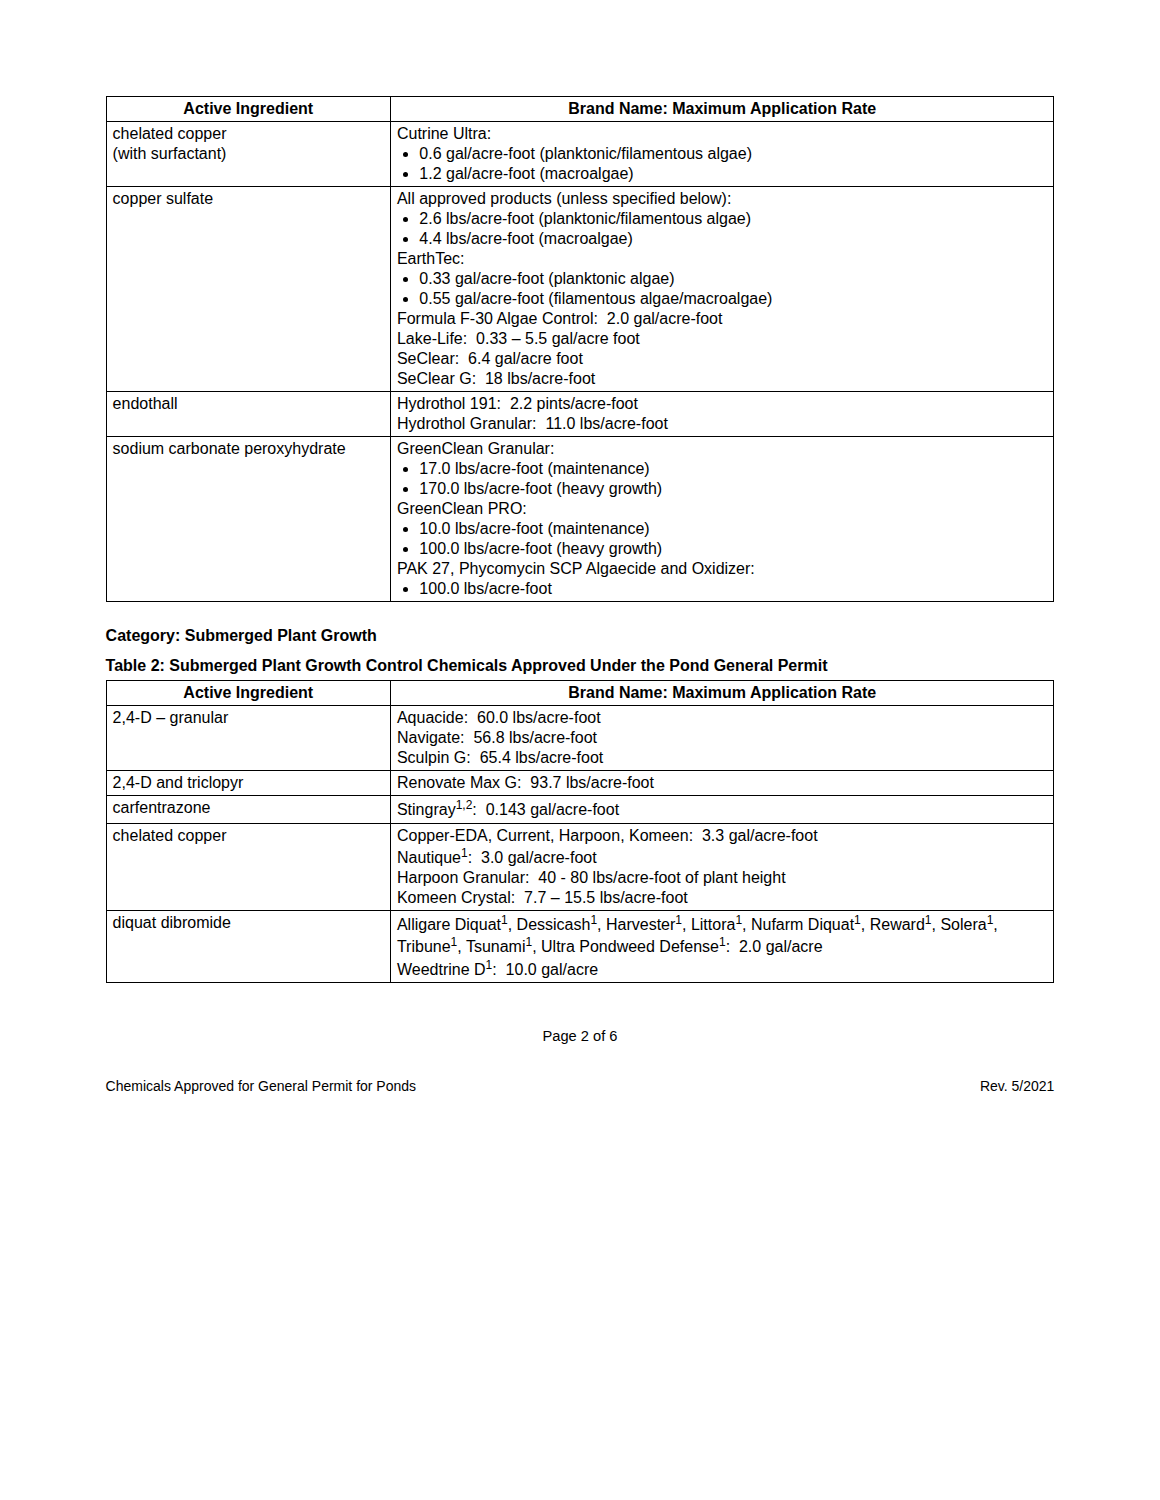| Active Ingredient | Brand Name: Maximum Application Rate |
| --- | --- |
| chelated copper (with surfactant) | Cutrine Ultra: 0.6 gal/acre-foot (planktonic/filamentous algae) 1.2 gal/acre-foot (macroalgae) |
| copper sulfate | All approved products (unless specified below): 2.6 lbs/acre-foot (planktonic/filamentous algae) 4.4 lbs/acre-foot (macroalgae) EarthTec: 0.33 gal/acre-foot (planktonic algae) 0.55 gal/acre-foot (filamentous algae/macroalgae) Formula F-30 Algae Control: 2.0 gal/acre-foot Lake-Life: 0.33 – 5.5 gal/acre foot SeClear: 6.4 gal/acre foot SeClear G: 18 lbs/acre-foot |
| endothall | Hydrothol 191: 2.2 pints/acre-foot Hydrothol Granular: 11.0 lbs/acre-foot |
| sodium carbonate peroxyhydrate | GreenClean Granular: 17.0 lbs/acre-foot (maintenance) 170.0 lbs/acre-foot (heavy growth) GreenClean PRO: 10.0 lbs/acre-foot (maintenance) 100.0 lbs/acre-foot (heavy growth) PAK 27, Phycomycin SCP Algaecide and Oxidizer: 100.0 lbs/acre-foot |
Category: Submerged Plant Growth
Table 2: Submerged Plant Growth Control Chemicals Approved Under the Pond General Permit
| Active Ingredient | Brand Name: Maximum Application Rate |
| --- | --- |
| 2,4-D – granular | Aquacide: 60.0 lbs/acre-foot Navigate: 56.8 lbs/acre-foot Sculpin G: 65.4 lbs/acre-foot |
| 2,4-D and triclopyr | Renovate Max G: 93.7 lbs/acre-foot |
| carfentrazone | Stingray 1,2 : 0.143 gal/acre-foot |
| chelated copper | Copper-EDA, Current, Harpoon, Komeen: 3.3 gal/acre-foot Nautique 1 : 3.0 gal/acre-foot Harpoon Granular: 40 - 80 lbs/acre-foot of plant height Komeen Crystal: 7.7 – 15.5 lbs/acre-foot |
| diquat dibromide | Alligare Diquat 1 , Dessicash 1 , Harvester 1 , Littora 1 , Nufarm Diquat 1 , Reward 1 , Solera 1 , Tribune 1 , Tsunami 1 , Ultra Pondweed Defense 1 : 2.0 gal/acre Weedtrine D 1 : 10.0 gal/acre |
Page 2 of 6
Chemicals Approved for General Permit for Ponds Rev. 5/2021